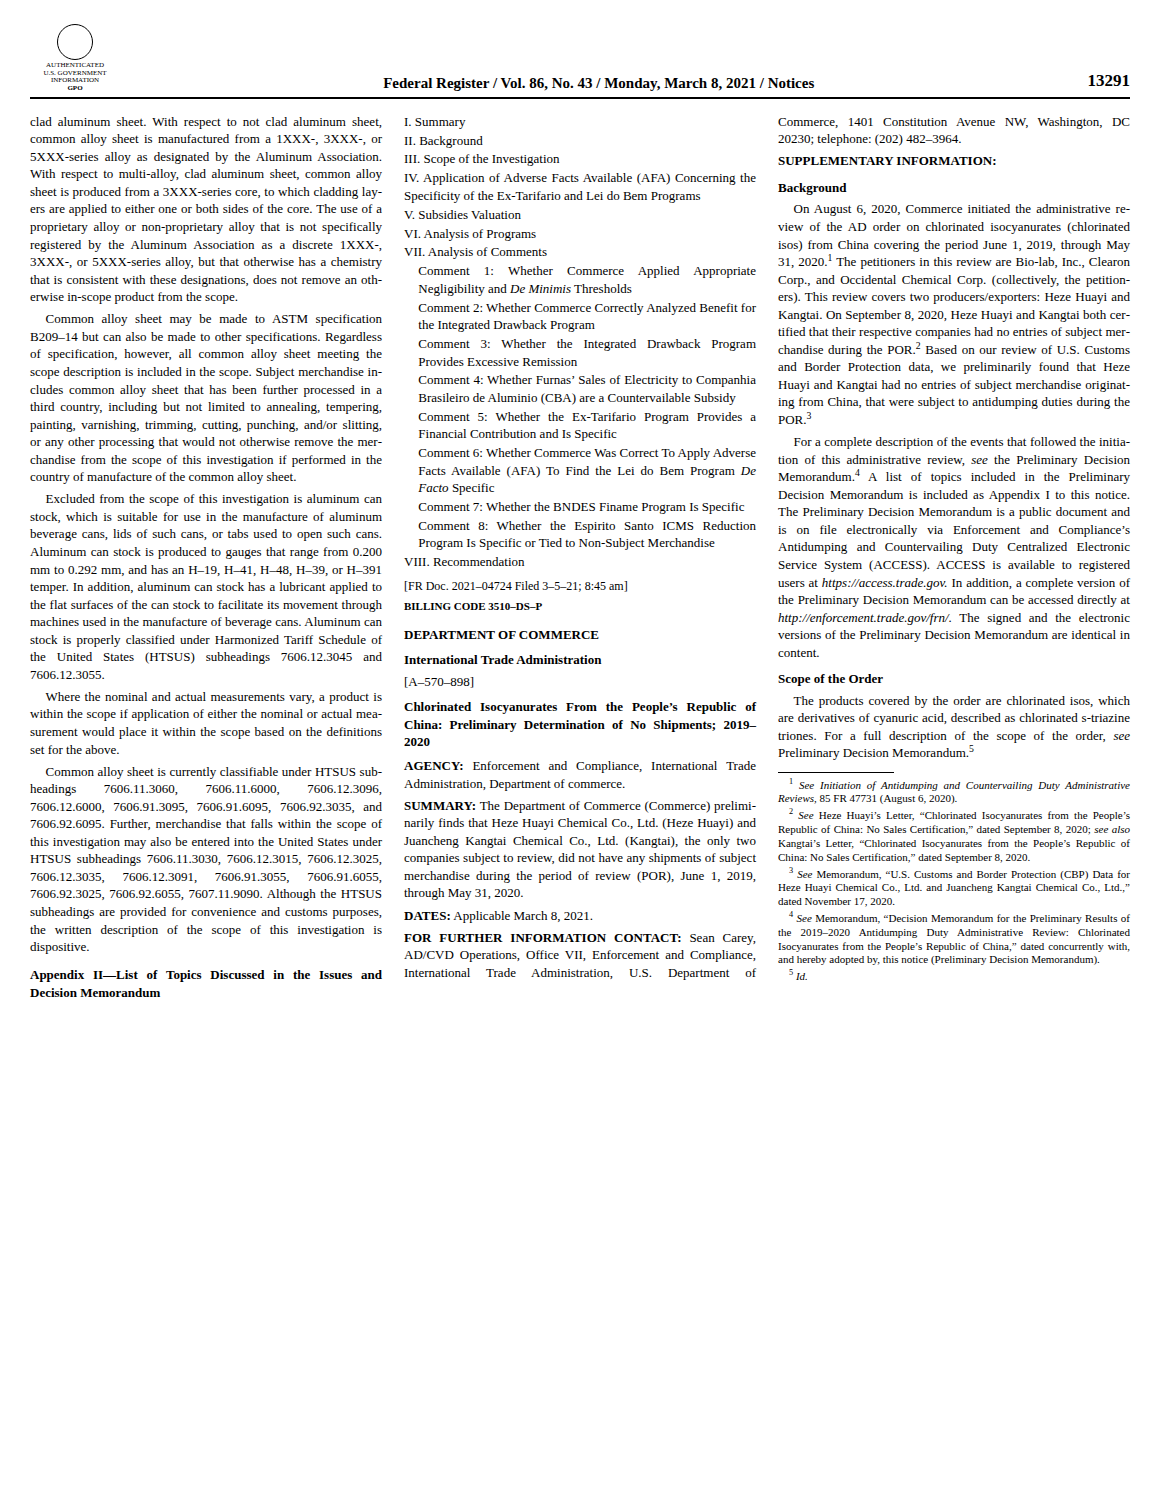AUTHENTICATED
U.S. GOVERNMENT
INFORMATION
GPO
Federal Register / Vol. 86, No. 43 / Monday, March 8, 2021 / Notices
13291
clad aluminum sheet. With respect to not clad aluminum sheet, common alloy sheet is manufactured from a 1XXX-, 3XXX-, or 5XXX-series alloy as designated by the Aluminum Association. With respect to multi-alloy, clad aluminum sheet, common alloy sheet is produced from a 3XXX-series core, to which cladding layers are applied to either one or both sides of the core. The use of a proprietary alloy or non-proprietary alloy that is not specifically registered by the Aluminum Association as a discrete 1XXX-, 3XXX-, or 5XXX-series alloy, but that otherwise has a chemistry that is consistent with these designations, does not remove an otherwise in-scope product from the scope.
Common alloy sheet may be made to ASTM specification B209–14 but can also be made to other specifications. Regardless of specification, however, all common alloy sheet meeting the scope description is included in the scope. Subject merchandise includes common alloy sheet that has been further processed in a third country, including but not limited to annealing, tempering, painting, varnishing, trimming, cutting, punching, and/or slitting, or any other processing that would not otherwise remove the merchandise from the scope of this investigation if performed in the country of manufacture of the common alloy sheet.
Excluded from the scope of this investigation is aluminum can stock, which is suitable for use in the manufacture of aluminum beverage cans, lids of such cans, or tabs used to open such cans. Aluminum can stock is produced to gauges that range from 0.200 mm to 0.292 mm, and has an H–19, H–41, H–48, H–39, or H–391 temper. In addition, aluminum can stock has a lubricant applied to the flat surfaces of the can stock to facilitate its movement through machines used in the manufacture of beverage cans. Aluminum can stock is properly classified under Harmonized Tariff Schedule of the United States (HTSUS) subheadings 7606.12.3045 and 7606.12.3055.
Where the nominal and actual measurements vary, a product is within the scope if application of either the nominal or actual measurement would place it within the scope based on the definitions set for the above.
Common alloy sheet is currently classifiable under HTSUS subheadings 7606.11.3060, 7606.11.6000, 7606.12.3096, 7606.12.6000, 7606.91.3095, 7606.91.6095, 7606.92.3035, and 7606.92.6095. Further, merchandise that falls within the scope of this investigation may also be entered into the United States under HTSUS subheadings 7606.11.3030, 7606.12.3015, 7606.12.3025, 7606.12.3035, 7606.12.3091, 7606.91.3055, 7606.91.6055, 7606.92.3025, 7606.92.6055, 7607.11.9090. Although the HTSUS subheadings are provided for convenience and customs purposes, the written description of the scope of this investigation is dispositive.
Appendix II—List of Topics Discussed in the Issues and Decision Memorandum
I. Summary
II. Background
III. Scope of the Investigation
IV. Application of Adverse Facts Available (AFA) Concerning the Specificity of the Ex-Tarifario and Lei do Bem Programs
V. Subsidies Valuation
VI. Analysis of Programs
VII. Analysis of Comments
Comment 1: Whether Commerce Applied Appropriate Negligibility and De Minimis Thresholds
Comment 2: Whether Commerce Correctly Analyzed Benefit for the Integrated Drawback Program
Comment 3: Whether the Integrated Drawback Program Provides Excessive Remission
Comment 4: Whether Furnas’ Sales of Electricity to Companhia Brasileiro de Aluminio (CBA) are a Countervailable Subsidy
Comment 5: Whether the Ex-Tarifario Program Provides a Financial Contribution and Is Specific
Comment 6: Whether Commerce Was Correct To Apply Adverse Facts Available (AFA) To Find the Lei do Bem Program De Facto Specific
Comment 7: Whether the BNDES Finame Program Is Specific
Comment 8: Whether the Espirito Santo ICMS Reduction Program Is Specific or Tied to Non-Subject Merchandise
VIII. Recommendation
[FR Doc. 2021–04724 Filed 3–5–21; 8:45 am]
BILLING CODE 3510–DS–P
DEPARTMENT OF COMMERCE
International Trade Administration
[A–570–898]
Chlorinated Isocyanurates From the People’s Republic of China: Preliminary Determination of No Shipments; 2019–2020
AGENCY: Enforcement and Compliance, International Trade Administration, Department of commerce.
SUMMARY: The Department of Commerce (Commerce) preliminarily finds that Heze Huayi Chemical Co., Ltd. (Heze Huayi) and Juancheng Kangtai Chemical Co., Ltd. (Kangtai), the only two companies subject to review, did not have any shipments of subject merchandise during the period of review (POR), June 1, 2019, through May 31, 2020.
DATES: Applicable March 8, 2021.
FOR FURTHER INFORMATION CONTACT: Sean Carey, AD/CVD Operations, Office VII, Enforcement and Compliance, International Trade Administration, U.S. Department of Commerce, 1401 Constitution Avenue NW, Washington, DC 20230; telephone: (202) 482–3964.
SUPPLEMENTARY INFORMATION:
Background
On August 6, 2020, Commerce initiated the administrative review of the AD order on chlorinated isocyanurates (chlorinated isos) from China covering the period June 1, 2019, through May 31, 2020.1 The petitioners in this review are Bio-lab, Inc., Clearon Corp., and Occidental Chemical Corp. (collectively, the petitioners). This review covers two producers/exporters: Heze Huayi and Kangtai. On September 8, 2020, Heze Huayi and Kangtai both certified that their respective companies had no entries of subject merchandise during the POR.2 Based on our review of U.S. Customs and Border Protection data, we preliminarily found that Heze Huayi and Kangtai had no entries of subject merchandise originating from China, that were subject to antidumping duties during the POR.3
For a complete description of the events that followed the initiation of this administrative review, see the Preliminary Decision Memorandum.4 A list of topics included in the Preliminary Decision Memorandum is included as Appendix I to this notice. The Preliminary Decision Memorandum is a public document and is on file electronically via Enforcement and Compliance’s Antidumping and Countervailing Duty Centralized Electronic Service System (ACCESS). ACCESS is available to registered users at https://access.trade.gov. In addition, a complete version of the Preliminary Decision Memorandum can be accessed directly at http://enforcement.trade.gov/frn/. The signed and the electronic versions of the Preliminary Decision Memorandum are identical in content.
Scope of the Order
The products covered by the order are chlorinated isos, which are derivatives of cyanuric acid, described as chlorinated s-triazine triones. For a full description of the scope of the order, see Preliminary Decision Memorandum.5
1 See Initiation of Antidumping and Countervailing Duty Administrative Reviews, 85 FR 47731 (August 6, 2020).
2 See Heze Huayi’s Letter, “Chlorinated Isocyanurates from the People’s Republic of China: No Sales Certification,” dated September 8, 2020; see also Kangtai’s Letter, “Chlorinated Isocyanurates from the People’s Republic of China: No Sales Certification,” dated September 8, 2020.
3 See Memorandum, “U.S. Customs and Border Protection (CBP) Data for Heze Huayi Chemical Co., Ltd. and Juancheng Kangtai Chemical Co., Ltd.,” dated November 17, 2020.
4 See Memorandum, “Decision Memorandum for the Preliminary Results of the 2019–2020 Antidumping Duty Administrative Review: Chlorinated Isocyanurates from the People’s Republic of China,” dated concurrently with, and hereby adopted by, this notice (Preliminary Decision Memorandum).
5 Id.